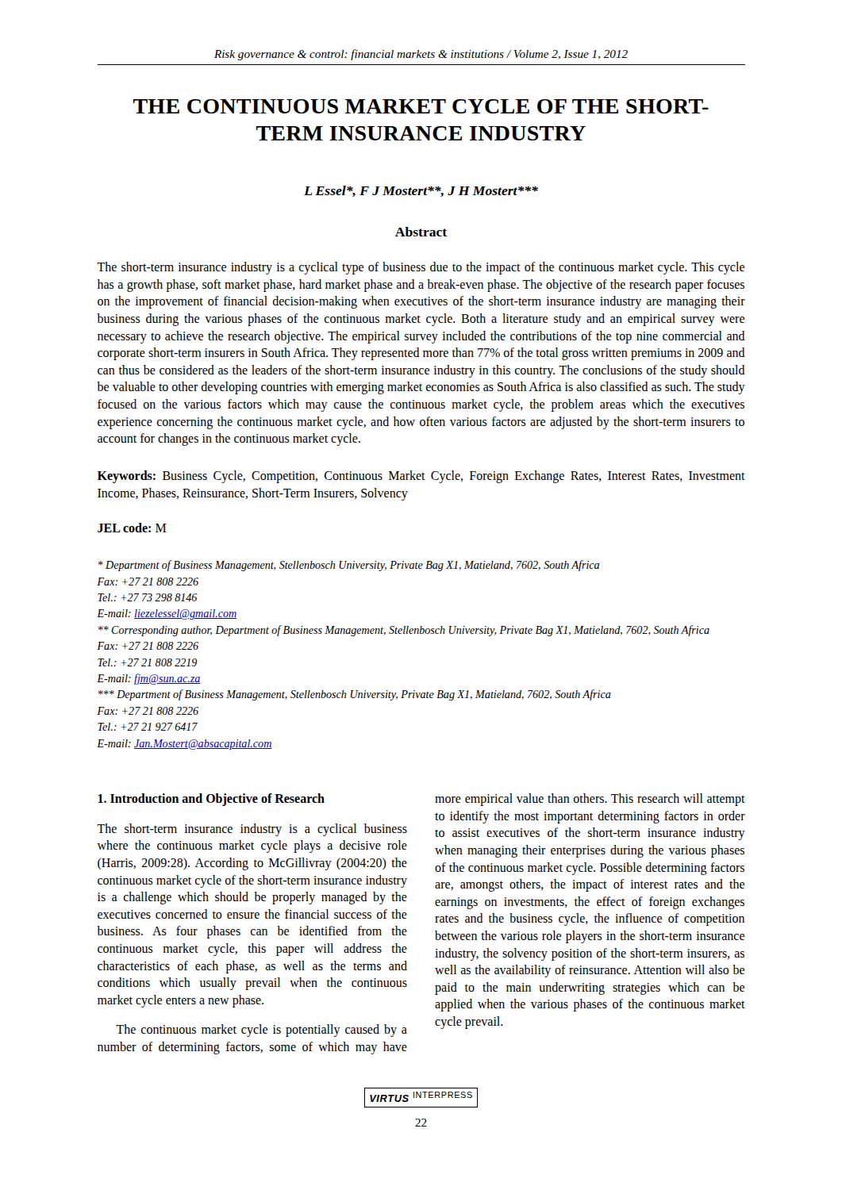Risk governance & control: financial markets & institutions / Volume 2, Issue 1, 2012
THE CONTINUOUS MARKET CYCLE OF THE SHORT-
TERM INSURANCE INDUSTRY
L Essel*, F J Mostert**, J H Mostert***
Abstract
The short-term insurance industry is a cyclical type of business due to the impact of the continuous market cycle. This cycle has a growth phase, soft market phase, hard market phase and a break-even phase. The objective of the research paper focuses on the improvement of financial decision-making when executives of the short-term insurance industry are managing their business during the various phases of the continuous market cycle. Both a literature study and an empirical survey were necessary to achieve the research objective. The empirical survey included the contributions of the top nine commercial and corporate short-term insurers in South Africa. They represented more than 77% of the total gross written premiums in 2009 and can thus be considered as the leaders of the short-term insurance industry in this country. The conclusions of the study should be valuable to other developing countries with emerging market economies as South Africa is also classified as such. The study focused on the various factors which may cause the continuous market cycle, the problem areas which the executives experience concerning the continuous market cycle, and how often various factors are adjusted by the short-term insurers to account for changes in the continuous market cycle.
Keywords: Business Cycle, Competition, Continuous Market Cycle, Foreign Exchange Rates, Interest Rates, Investment Income, Phases, Reinsurance, Short-Term Insurers, Solvency
JEL code: M
* Department of Business Management, Stellenbosch University, Private Bag X1, Matieland, 7602, South Africa
Fax: +27 21 808 2226
Tel.: +27 73 298 8146
E-mail: liezelessel@gmail.com
** Corresponding author, Department of Business Management, Stellenbosch University, Private Bag X1, Matieland, 7602, South Africa
Fax: +27 21 808 2226
Tel.: +27 21 808 2219
E-mail: fjm@sun.ac.za
*** Department of Business Management, Stellenbosch University, Private Bag X1, Matieland, 7602, South Africa
Fax: +27 21 808 2226
Tel.: +27 21 927 6417
E-mail: Jan.Mostert@absacapital.com
1. Introduction and Objective of Research
The short-term insurance industry is a cyclical business where the continuous market cycle plays a decisive role (Harris, 2009:28). According to McGillivray (2004:20) the continuous market cycle of the short-term insurance industry is a challenge which should be properly managed by the executives concerned to ensure the financial success of the business. As four phases can be identified from the continuous market cycle, this paper will address the characteristics of each phase, as well as the terms and conditions which usually prevail when the continuous market cycle enters a new phase.
The continuous market cycle is potentially caused by a number of determining factors, some of which may have more empirical value than others. This research will attempt to identify the most important determining factors in order to assist executives of the short-term insurance industry when managing their enterprises during the various phases of the continuous market cycle. Possible determining factors are, amongst others, the impact of interest rates and the earnings on investments, the effect of foreign exchanges rates and the business cycle, the influence of competition between the various role players in the short-term insurance industry, the solvency position of the short-term insurers, as well as the availability of reinsurance. Attention will also be paid to the main underwriting strategies which can be applied when the various phases of the continuous market cycle prevail.
VIRTUS INTERPRESS
22